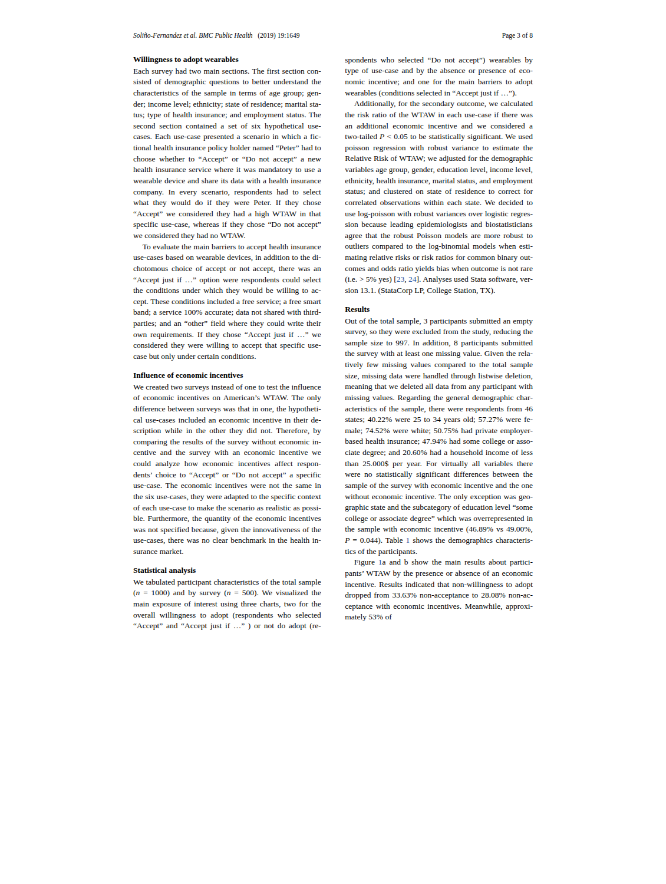Soliño-Fernandez et al. BMC Public Health (2019) 19:1649 Page 3 of 8
Willingness to adopt wearables
Each survey had two main sections. The first section consisted of demographic questions to better understand the characteristics of the sample in terms of age group; gender; income level; ethnicity; state of residence; marital status; type of health insurance; and employment status. The second section contained a set of six hypothetical use-cases. Each use-case presented a scenario in which a fictional health insurance policy holder named “Peter” had to choose whether to “Accept” or “Do not accept” a new health insurance service where it was mandatory to use a wearable device and share its data with a health insurance company. In every scenario, respondents had to select what they would do if they were Peter. If they chose “Accept” we considered they had a high WTAW in that specific use-case, whereas if they chose “Do not accept” we considered they had no WTAW.
To evaluate the main barriers to accept health insurance use-cases based on wearable devices, in addition to the dichotomous choice of accept or not accept, there was an “Accept just if …” option were respondents could select the conditions under which they would be willing to accept. These conditions included a free service; a free smart band; a service 100% accurate; data not shared with third-parties; and an “other” field where they could write their own requirements. If they chose “Accept just if …” we considered they were willing to accept that specific use-case but only under certain conditions.
Influence of economic incentives
We created two surveys instead of one to test the influence of economic incentives on American’s WTAW. The only difference between surveys was that in one, the hypothetical use-cases included an economic incentive in their description while in the other they did not. Therefore, by comparing the results of the survey without economic incentive and the survey with an economic incentive we could analyze how economic incentives affect respondents’ choice to “Accept” or “Do not accept” a specific use-case. The economic incentives were not the same in the six use-cases, they were adapted to the specific context of each use-case to make the scenario as realistic as possible. Furthermore, the quantity of the economic incentives was not specified because, given the innovativeness of the use-cases, there was no clear benchmark in the health insurance market.
Statistical analysis
We tabulated participant characteristics of the total sample (n = 1000) and by survey (n = 500). We visualized the main exposure of interest using three charts, two for the overall willingness to adopt (respondents who selected “Accept” and “Accept just if …” ) or not do adopt (respondents who selected “Do not accept”) wearables by type of use-case and by the absence or presence of economic incentive; and one for the main barriers to adopt wearables (conditions selected in “Accept just if …”).
Additionally, for the secondary outcome, we calculated the risk ratio of the WTAW in each use-case if there was an additional economic incentive and we considered a two-tailed P < 0.05 to be statistically significant. We used poisson regression with robust variance to estimate the Relative Risk of WTAW; we adjusted for the demographic variables age group, gender, education level, income level, ethnicity, health insurance, marital status, and employment status; and clustered on state of residence to correct for correlated observations within each state. We decided to use log-poisson with robust variances over logistic regression because leading epidemiologists and biostatisticians agree that the robust Poisson models are more robust to outliers compared to the log-binomial models when estimating relative risks or risk ratios for common binary outcomes and odds ratio yields bias when outcome is not rare (i.e. > 5% yes) [23, 24]. Analyses used Stata software, version 13.1. (StataCorp LP, College Station, TX).
Results
Out of the total sample, 3 participants submitted an empty survey, so they were excluded from the study, reducing the sample size to 997. In addition, 8 participants submitted the survey with at least one missing value. Given the relatively few missing values compared to the total sample size, missing data were handled through listwise deletion, meaning that we deleted all data from any participant with missing values. Regarding the general demographic characteristics of the sample, there were respondents from 46 states; 40.22% were 25 to 34 years old; 57.27% were female; 74.52% were white; 50.75% had private employer-based health insurance; 47.94% had some college or associate degree; and 20.60% had a household income of less than 25.000$ per year. For virtually all variables there were no statistically significant differences between the sample of the survey with economic incentive and the one without economic incentive. The only exception was geographic state and the subcategory of education level “some college or associate degree” which was overrepresented in the sample with economic incentive (46.89% vs 49.00%, P = 0.044). Table 1 shows the demographics characteristics of the participants.
Figure 1a and b show the main results about participants’ WTAW by the presence or absence of an economic incentive. Results indicated that non-willingness to adopt dropped from 33.63% non-acceptance to 28.08% non-acceptance with economic incentives. Meanwhile, approximately 53% of